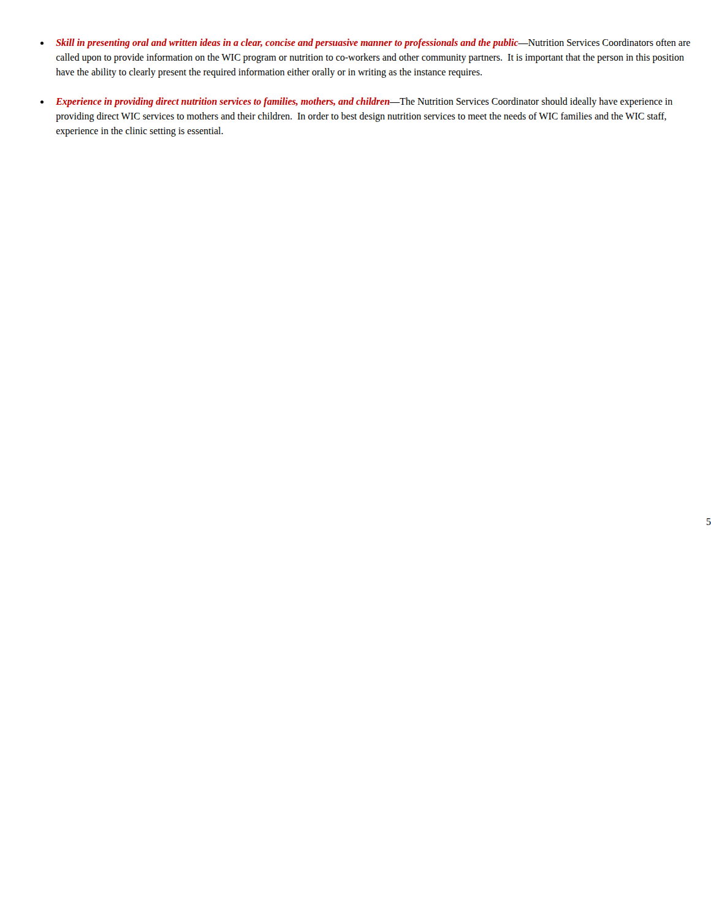Skill in presenting oral and written ideas in a clear, concise and persuasive manner to professionals and the public—Nutrition Services Coordinators often are called upon to provide information on the WIC program or nutrition to co-workers and other community partners. It is important that the person in this position have the ability to clearly present the required information either orally or in writing as the instance requires.
Experience in providing direct nutrition services to families, mothers, and children—The Nutrition Services Coordinator should ideally have experience in providing direct WIC services to mothers and their children. In order to best design nutrition services to meet the needs of WIC families and the WIC staff, experience in the clinic setting is essential.
5